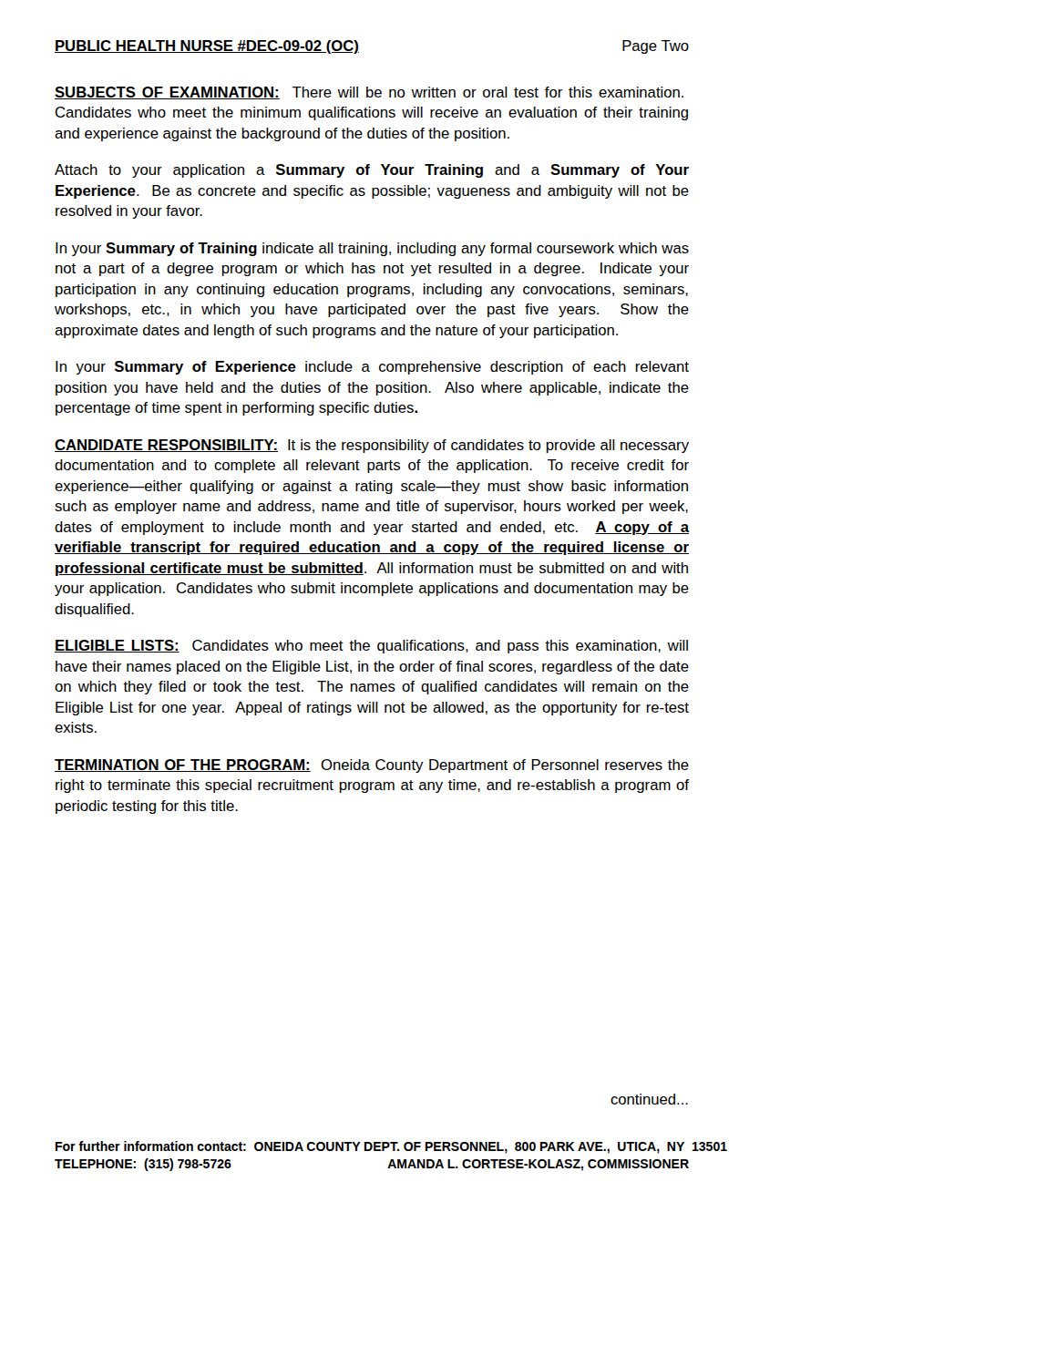PUBLIC HEALTH NURSE #DEC-09-02 (OC) Page Two
SUBJECTS OF EXAMINATION: There will be no written or oral test for this examination. Candidates who meet the minimum qualifications will receive an evaluation of their training and experience against the background of the duties of the position.
Attach to your application a Summary of Your Training and a Summary of Your Experience. Be as concrete and specific as possible; vagueness and ambiguity will not be resolved in your favor.
In your Summary of Training indicate all training, including any formal coursework which was not a part of a degree program or which has not yet resulted in a degree. Indicate your participation in any continuing education programs, including any convocations, seminars, workshops, etc., in which you have participated over the past five years. Show the approximate dates and length of such programs and the nature of your participation.
In your Summary of Experience include a comprehensive description of each relevant position you have held and the duties of the position. Also where applicable, indicate the percentage of time spent in performing specific duties.
CANDIDATE RESPONSIBILITY: It is the responsibility of candidates to provide all necessary documentation and to complete all relevant parts of the application. To receive credit for experience—either qualifying or against a rating scale—they must show basic information such as employer name and address, name and title of supervisor, hours worked per week, dates of employment to include month and year started and ended, etc. A copy of a verifiable transcript for required education and a copy of the required license or professional certificate must be submitted. All information must be submitted on and with your application. Candidates who submit incomplete applications and documentation may be disqualified.
ELIGIBLE LISTS: Candidates who meet the qualifications, and pass this examination, will have their names placed on the Eligible List, in the order of final scores, regardless of the date on which they filed or took the test. The names of qualified candidates will remain on the Eligible List for one year. Appeal of ratings will not be allowed, as the opportunity for re-test exists.
TERMINATION OF THE PROGRAM: Oneida County Department of Personnel reserves the right to terminate this special recruitment program at any time, and re-establish a program of periodic testing for this title.
continued...
For further information contact: ONEIDA COUNTY DEPT. OF PERSONNEL, 800 PARK AVE., UTICA, NY 13501
TELEPHONE: (315) 798-5726 AMANDA L. CORTESE-KOLASZ, COMMISSIONER